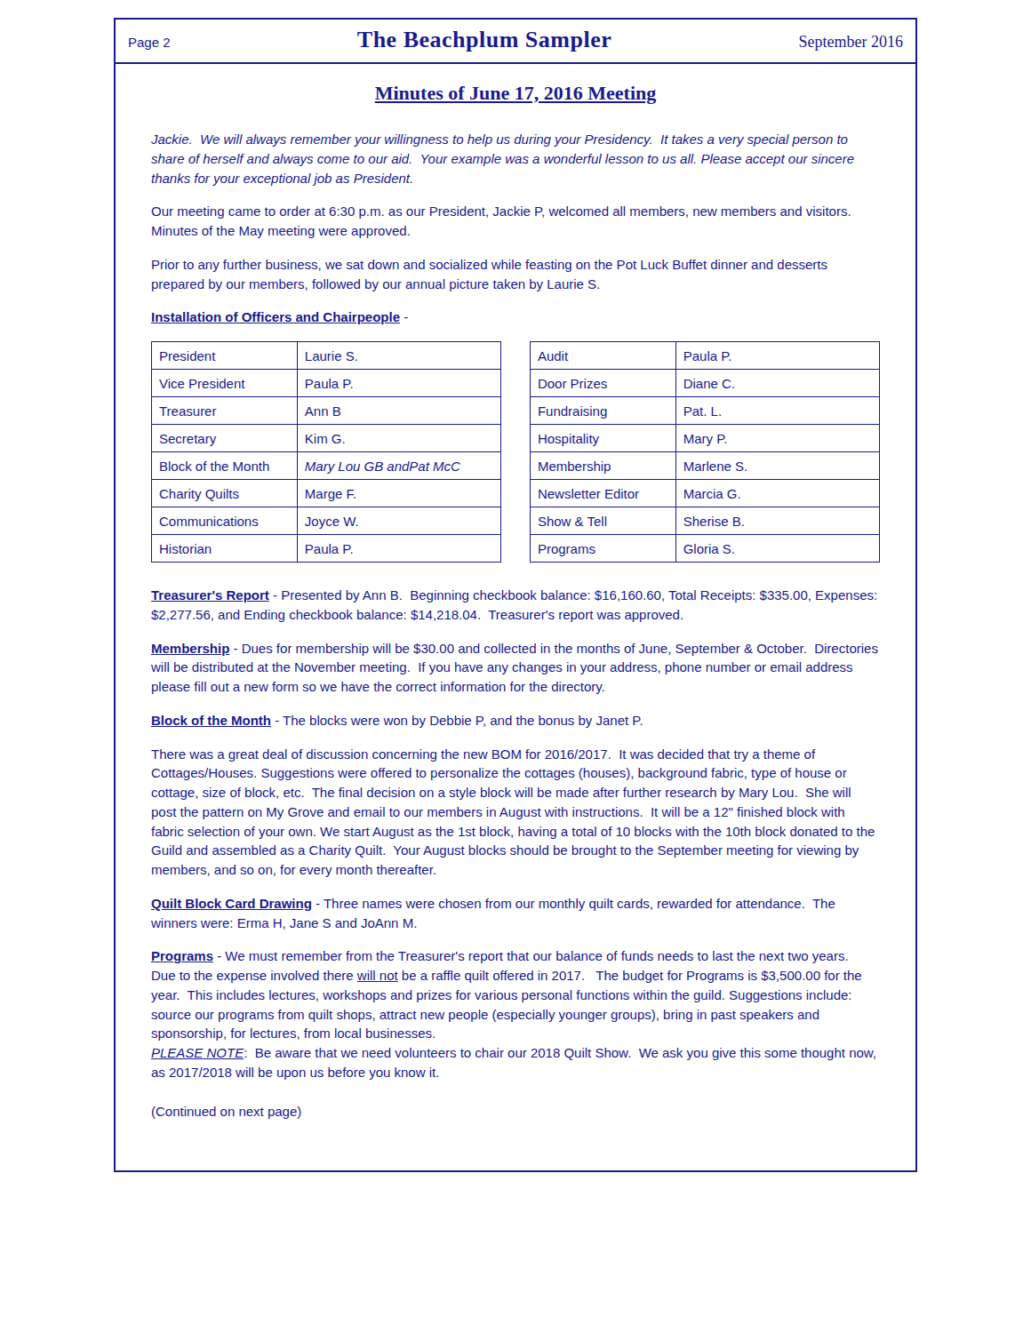Page 2
The Beachplum Sampler
September 2016
Minutes of June 17, 2016 Meeting
Jackie. We will always remember your willingness to help us during your Presidency. It takes a very special person to share of herself and always come to our aid. Your example was a wonderful lesson to us all. Please accept our sincere thanks for your exceptional job as President.
Our meeting came to order at 6:30 p.m. as our President, Jackie P, welcomed all members, new members and visitors. Minutes of the May meeting were approved.
Prior to any further business, we sat down and socialized while feasting on the Pot Luck Buffet dinner and desserts prepared by our members, followed by our annual picture taken by Laurie S.
Installation of Officers and Chairpeople -
| President | Laurie S. | | Audit | Paula P. |
| Vice President | Paula P. | | Door Prizes | Diane C. |
| Treasurer | Ann B | | Fundraising | Pat. L. |
| Secretary | Kim G. | | Hospitality | Mary P. |
| Block of the Month | Mary Lou GB andPat McC | | Membership | Marlene S. |
| Charity Quilts | Marge F. | | Newsletter Editor | Marcia G. |
| Communications | Joyce W. | | Show & Tell | Sherise B. |
| Historian | Paula P. | | Programs | Gloria S. |
Treasurer's Report - Presented by Ann B. Beginning checkbook balance: $16,160.60, Total Receipts: $335.00, Expenses: $2,277.56, and Ending checkbook balance: $14,218.04. Treasurer's report was approved.
Membership - Dues for membership will be $30.00 and collected in the months of June, September & October. Directories will be distributed at the November meeting. If you have any changes in your address, phone number or email address please fill out a new form so we have the correct information for the directory.
Block of the Month - The blocks were won by Debbie P, and the bonus by Janet P.
There was a great deal of discussion concerning the new BOM for 2016/2017. It was decided that try a theme of Cottages/Houses. Suggestions were offered to personalize the cottages (houses), background fabric, type of house or cottage, size of block, etc. The final decision on a style block will be made after further research by Mary Lou. She will post the pattern on My Grove and email to our members in August with instructions. It will be a 12" finished block with fabric selection of your own. We start August as the 1st block, having a total of 10 blocks with the 10th block donated to the Guild and assembled as a Charity Quilt. Your August blocks should be brought to the September meeting for viewing by members, and so on, for every month thereafter.
Quilt Block Card Drawing - Three names were chosen from our monthly quilt cards, rewarded for attendance. The winners were: Erma H, Jane S and JoAnn M.
Programs - We must remember from the Treasurer's report that our balance of funds needs to last the next two years. Due to the expense involved there will not be a raffle quilt offered in 2017. The budget for Programs is $3,500.00 for the year. This includes lectures, workshops and prizes for various personal functions within the guild. Suggestions include: source our programs from quilt shops, attract new people (especially younger groups), bring in past speakers and sponsorship, for lectures, from local businesses.
PLEASE NOTE: Be aware that we need volunteers to chair our 2018 Quilt Show. We ask you give this some thought now, as 2017/2018 will be upon us before you know it.
(Continued on next page)